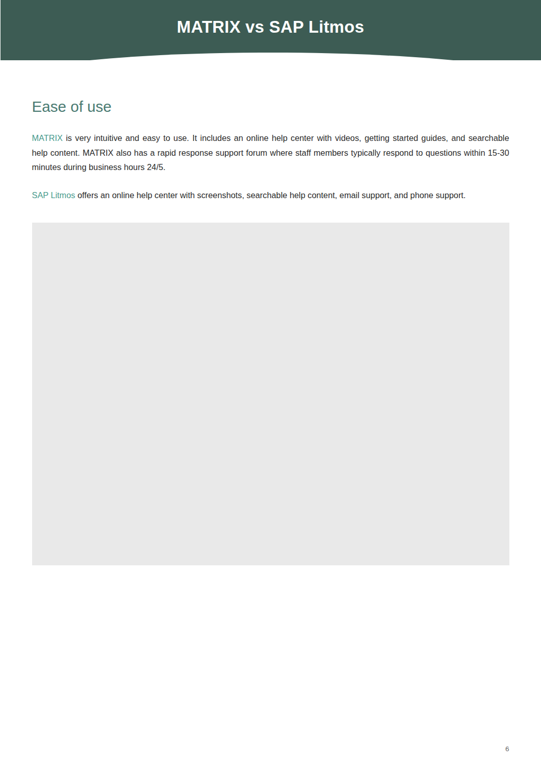MATRIX vs SAP Litmos
Ease of use
MATRIX is very intuitive and easy to use. It includes an online help center with videos, getting started guides, and searchable help content. MATRIX also has a rapid response support forum where staff members typically respond to questions within 15-30 minutes during business hours 24/5.
SAP Litmos offers an online help center with screenshots, searchable help content, email support, and phone support.
6